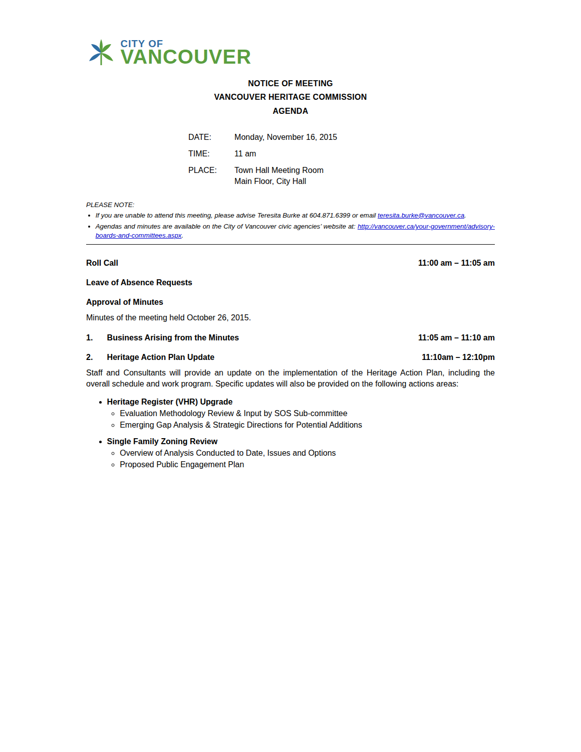CITY OF VANCOUVER
NOTICE OF MEETING
VANCOUVER HERITAGE COMMISSION
AGENDA
| DATE: | Monday, November 16, 2015 |
| TIME: | 11 am |
| PLACE: | Town Hall Meeting Room Main Floor, City Hall |
PLEASE NOTE:
If you are unable to attend this meeting, please advise Teresita Burke at 604.871.6399 or email teresita.burke@vancouver.ca.
Agendas and minutes are available on the City of Vancouver civic agencies’ website at: http://vancouver.ca/your-government/advisory-boards-and-committees.aspx.
Roll Call 11:00 am – 11:05 am
Leave of Absence Requests
Approval of Minutes
Minutes of the meeting held October 26, 2015.
1. Business Arising from the Minutes 11:05 am – 11:10 am
2. Heritage Action Plan Update 11:10am – 12:10pm
Staff and Consultants will provide an update on the implementation of the Heritage Action Plan, including the overall schedule and work program. Specific updates will also be provided on the following actions areas:
Heritage Register (VHR) Upgrade
Evaluation Methodology Review & Input by SOS Sub-committee
Emerging Gap Analysis & Strategic Directions for Potential Additions
Single Family Zoning Review
Overview of Analysis Conducted to Date, Issues and Options
Proposed Public Engagement Plan